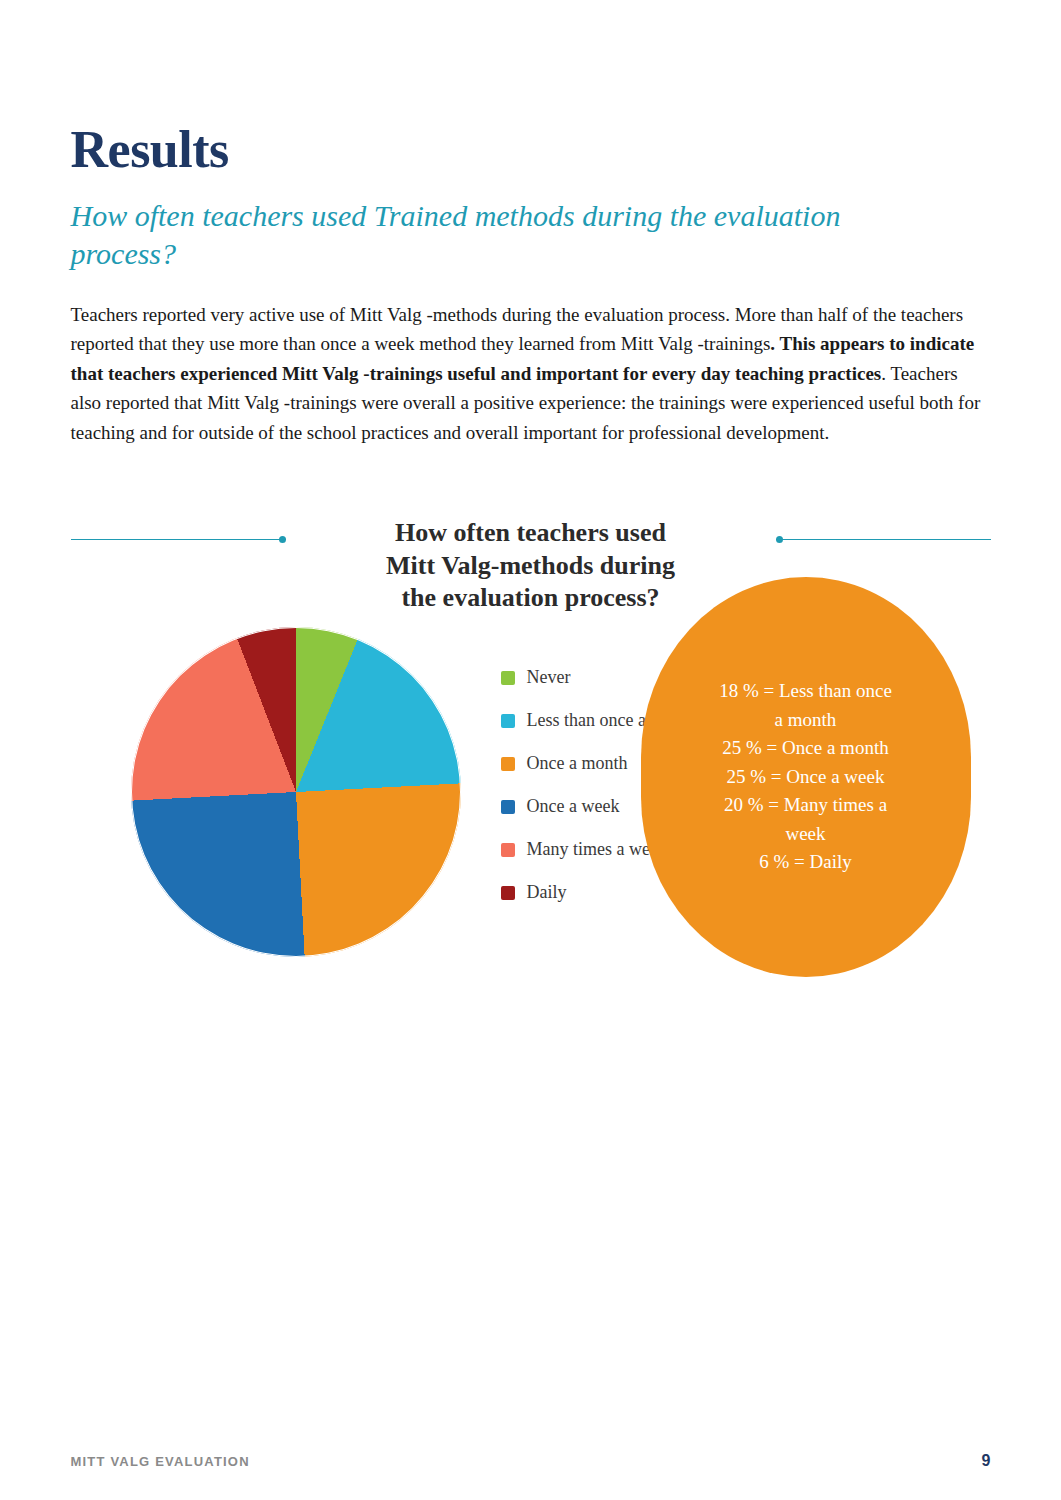Results
How often teachers used Trained methods during the evaluation process?
Teachers reported very active use of Mitt Valg -methods during the evaluation process. More than half of the teachers reported that they use more than once a week method they learned from Mitt Valg -trainings. This appears to indicate that teachers experienced Mitt Valg -trainings useful and important for every day teaching practices. Teachers also reported that Mitt Valg -trainings were overall a positive experience: the trainings were experienced useful both for teaching and for outside of the school practices and overall important for professional development.
How often teachers used
Mitt Valg-methods during
the evaluation process?
Never
Less than once a month
Once a month
Once a week
Many times a week
Daily
18 % = Less than once
a month
25 % = Once a month
25 % = Once a week
20 % = Many times a
week
6 % = Daily
MITT VALG EVALUATION
9